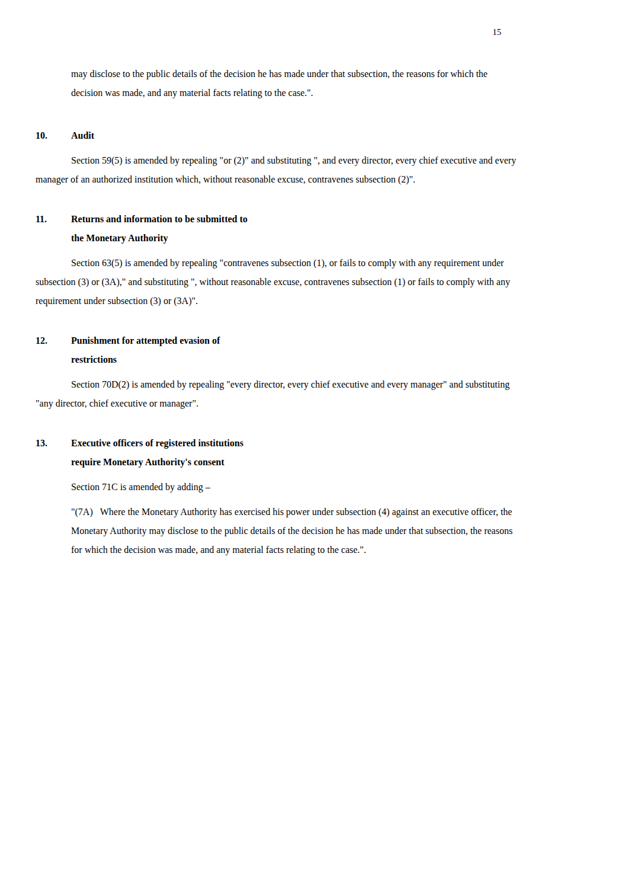15
may disclose to the public details of the decision he has made under that subsection, the reasons for which the decision was made, and any material facts relating to the case.".
10. Audit
Section 59(5) is amended by repealing "or (2)" and substituting ", and every director, every chief executive and every manager of an authorized institution which, without reasonable excuse, contravenes subsection (2)".
11. Returns and information to be submitted to
the Monetary Authority
Section 63(5) is amended by repealing "contravenes subsection (1), or fails to comply with any requirement under subsection (3) or (3A)," and substituting ", without reasonable excuse, contravenes subsection (1) or fails to comply with any requirement under subsection (3) or (3A)".
12. Punishment for attempted evasion of
restrictions
Section 70D(2) is amended by repealing "every director, every chief executive and every manager" and substituting "any director, chief executive or manager".
13. Executive officers of registered institutions
require Monetary Authority's consent
Section 71C is amended by adding –
"(7A) Where the Monetary Authority has exercised his power under subsection (4) against an executive officer, the Monetary Authority may disclose to the public details of the decision he has made under that subsection, the reasons for which the decision was made, and any material facts relating to the case.".